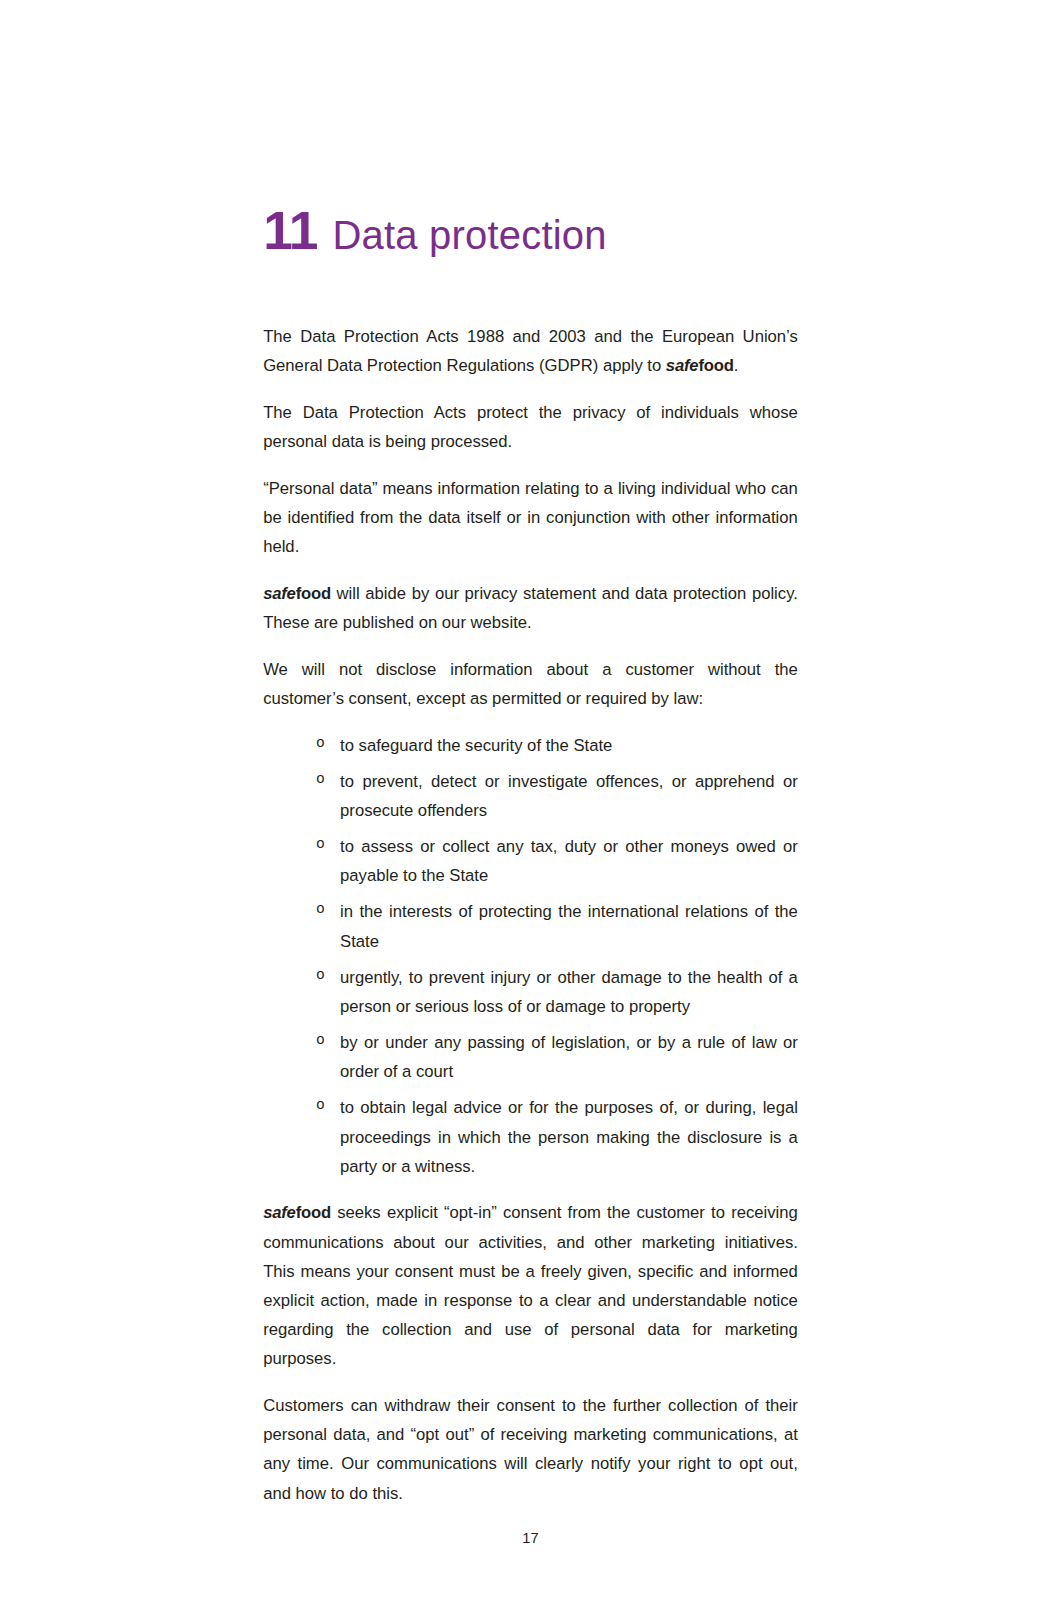11 Data protection
The Data Protection Acts 1988 and 2003 and the European Union’s General Data Protection Regulations (GDPR) apply to safefood.
The Data Protection Acts protect the privacy of individuals whose personal data is being processed.
“Personal data” means information relating to a living individual who can be identified from the data itself or in conjunction with other information held.
safefood will abide by our privacy statement and data protection policy. These are published on our website.
We will not disclose information about a customer without the customer’s consent, except as permitted or required by law:
to safeguard the security of the State
to prevent, detect or investigate offences, or apprehend or prosecute offenders
to assess or collect any tax, duty or other moneys owed or payable to the State
in the interests of protecting the international relations of the State
urgently, to prevent injury or other damage to the health of a person or serious loss of or damage to property
by or under any passing of legislation, or by a rule of law or order of a court
to obtain legal advice or for the purposes of, or during, legal proceedings in which the person making the disclosure is a party or a witness.
safefood seeks explicit “opt-in” consent from the customer to receiving communications about our activities, and other marketing initiatives. This means your consent must be a freely given, specific and informed explicit action, made in response to a clear and understandable notice regarding the collection and use of personal data for marketing purposes.
Customers can withdraw their consent to the further collection of their personal data, and “opt out” of receiving marketing communications, at any time. Our communications will clearly notify your right to opt out, and how to do this.
17